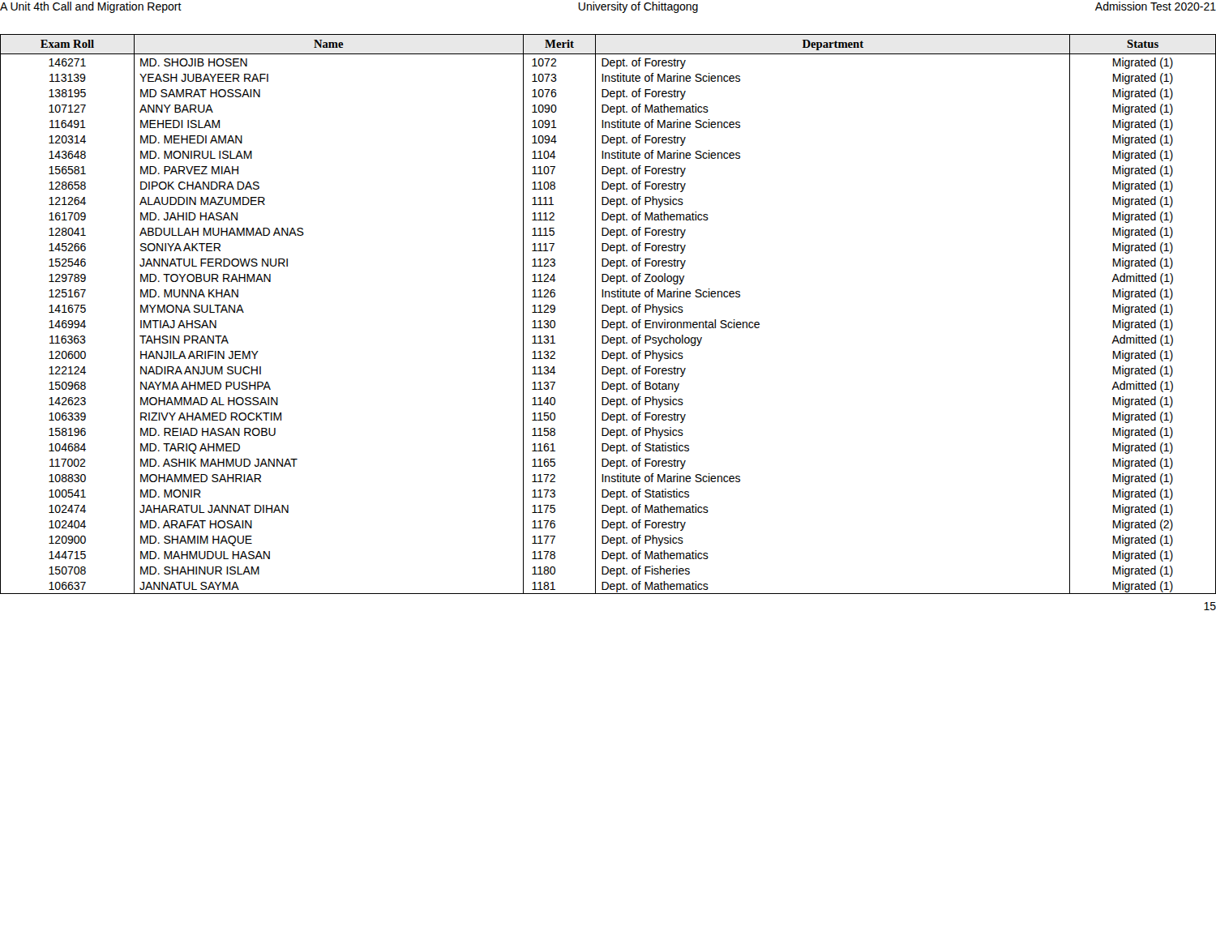A Unit 4th Call and Migration Report
University of Chittagong
Admission Test 2020-21
| Exam Roll | Name | Merit | Department | Status |
| --- | --- | --- | --- | --- |
| 146271 | MD. SHOJIB HOSEN | 1072 | Dept. of Forestry | Migrated (1) |
| 113139 | YEASH JUBAYEER RAFI | 1073 | Institute of Marine Sciences | Migrated (1) |
| 138195 | MD SAMRAT HOSSAIN | 1076 | Dept. of Forestry | Migrated (1) |
| 107127 | ANNY BARUA | 1090 | Dept. of Mathematics | Migrated (1) |
| 116491 | MEHEDI ISLAM | 1091 | Institute of Marine Sciences | Migrated (1) |
| 120314 | MD. MEHEDI AMAN | 1094 | Dept. of Forestry | Migrated (1) |
| 143648 | MD. MONIRUL ISLAM | 1104 | Institute of Marine Sciences | Migrated (1) |
| 156581 | MD. PARVEZ MIAH | 1107 | Dept. of Forestry | Migrated (1) |
| 128658 | DIPOK CHANDRA DAS | 1108 | Dept. of Forestry | Migrated (1) |
| 121264 | ALAUDDIN MAZUMDER | 1111 | Dept. of Physics | Migrated (1) |
| 161709 | MD. JAHID HASAN | 1112 | Dept. of Mathematics | Migrated (1) |
| 128041 | ABDULLAH MUHAMMAD ANAS | 1115 | Dept. of Forestry | Migrated (1) |
| 145266 | SONIYA AKTER | 1117 | Dept. of Forestry | Migrated (1) |
| 152546 | JANNATUL FERDOWS NURI | 1123 | Dept. of Forestry | Migrated (1) |
| 129789 | MD. TOYOBUR RAHMAN | 1124 | Dept. of Zoology | Admitted (1) |
| 125167 | MD. MUNNA KHAN | 1126 | Institute of Marine Sciences | Migrated (1) |
| 141675 | MYMONA SULTANA | 1129 | Dept. of Physics | Migrated (1) |
| 146994 | IMTIAJ AHSAN | 1130 | Dept. of Environmental Science | Migrated (1) |
| 116363 | TAHSIN PRANTA | 1131 | Dept. of Psychology | Admitted (1) |
| 120600 | HANJILA ARIFIN JEMY | 1132 | Dept. of Physics | Migrated (1) |
| 122124 | NADIRA ANJUM SUCHI | 1134 | Dept. of Forestry | Migrated (1) |
| 150968 | NAYMA AHMED PUSHPA | 1137 | Dept. of Botany | Admitted (1) |
| 142623 | MOHAMMAD AL HOSSAIN | 1140 | Dept. of Physics | Migrated (1) |
| 106339 | RIZIVY AHAMED ROCKTIM | 1150 | Dept. of Forestry | Migrated (1) |
| 158196 | MD. REIAD HASAN ROBU | 1158 | Dept. of Physics | Migrated (1) |
| 104684 | MD. TARIQ AHMED | 1161 | Dept. of Statistics | Migrated (1) |
| 117002 | MD. ASHIK MAHMUD JANNAT | 1165 | Dept. of Forestry | Migrated (1) |
| 108830 | MOHAMMED SAHRIAR | 1172 | Institute of Marine Sciences | Migrated (1) |
| 100541 | MD. MONIR | 1173 | Dept. of Statistics | Migrated (1) |
| 102474 | JAHARATUL JANNAT DIHAN | 1175 | Dept. of Mathematics | Migrated (1) |
| 102404 | MD. ARAFAT HOSAIN | 1176 | Dept. of Forestry | Migrated (2) |
| 120900 | MD. SHAMIM HAQUE | 1177 | Dept. of Physics | Migrated (1) |
| 144715 | MD. MAHMUDUL HASAN | 1178 | Dept. of Mathematics | Migrated (1) |
| 150708 | MD. SHAHINUR ISLAM | 1180 | Dept. of Fisheries | Migrated (1) |
| 106637 | JANNATUL SAYMA | 1181 | Dept. of Mathematics | Migrated (1) |
15